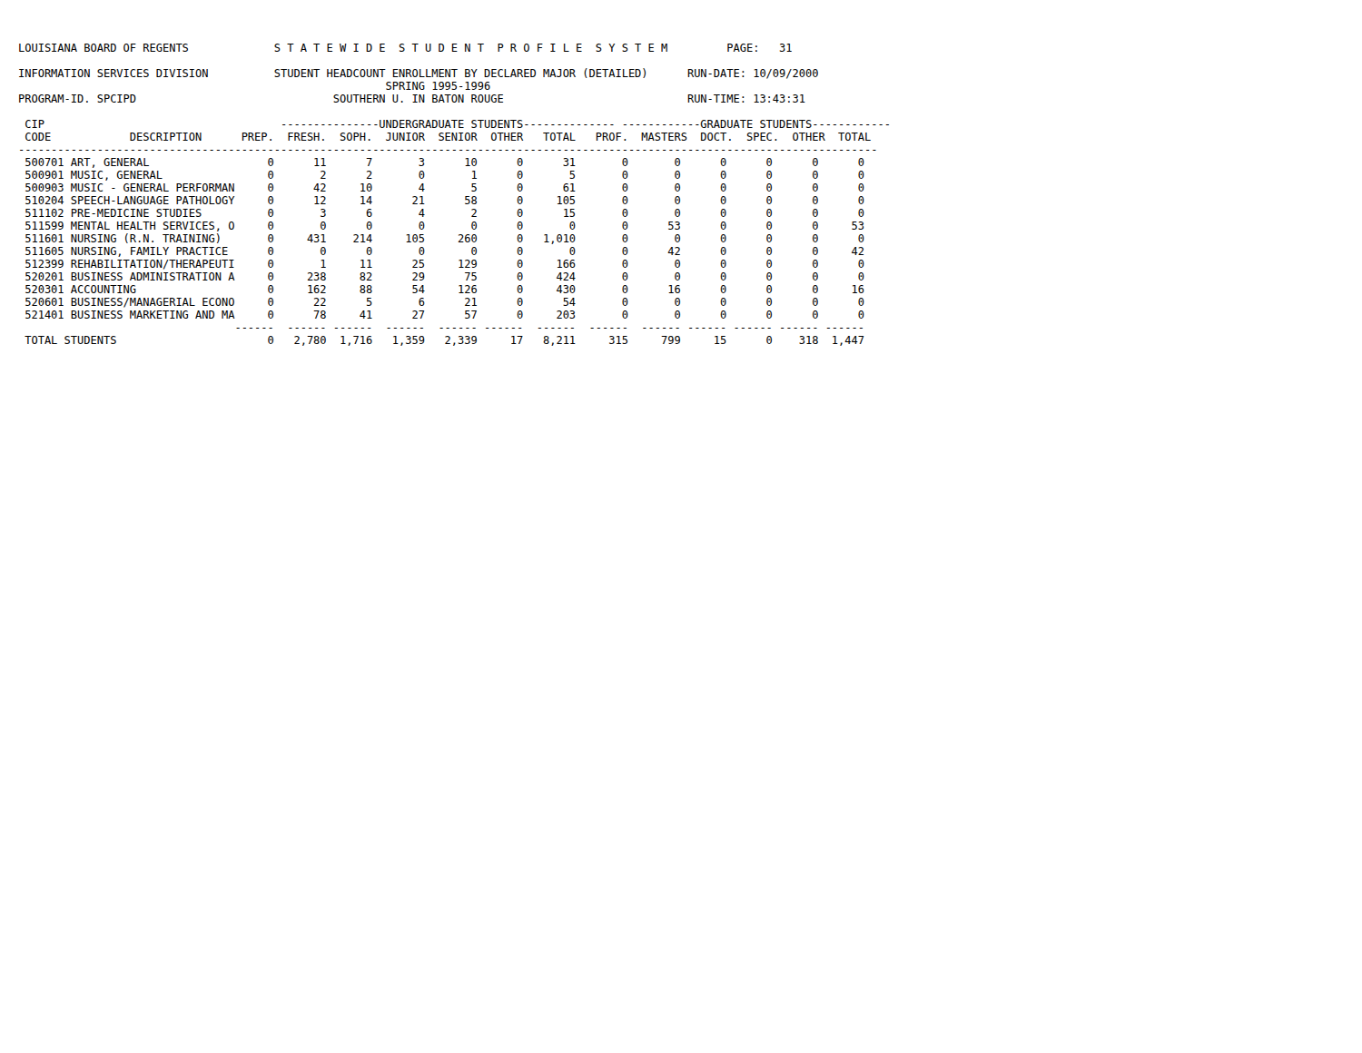LOUISIANA BOARD OF REGENTS             S T A T E W I D E  S T U D E N T  P R O F I L E  S Y S T E M         PAGE:   31

INFORMATION SERVICES DIVISION          STUDENT HEADCOUNT ENROLLMENT BY DECLARED MAJOR (DETAILED)      RUN-DATE: 10/09/2000
                                                        SPRING 1995-1996
PROGRAM-ID. SPCIPD                              SOUTHERN U. IN BATON ROUGE                            RUN-TIME: 13:43:31

 CIP                                    ---------------UNDERGRADUATE STUDENTS-------------- ------------GRADUATE STUDENTS------------
 CODE            DESCRIPTION      PREP.  FRESH.  SOPH.  JUNIOR  SENIOR  OTHER   TOTAL   PROF.  MASTERS  DOCT.  SPEC.  OTHER  TOTAL
-----------------------------------------------------------------------------------------------------------------------------------
 500701 ART, GENERAL                  0      11      7       3      10      0      31       0       0      0      0      0      0
 500901 MUSIC, GENERAL                0       2      2       0       1      0       5       0       0      0      0      0      0
 500903 MUSIC - GENERAL PERFORMAN     0      42     10       4       5      0      61       0       0      0      0      0      0
 510204 SPEECH-LANGUAGE PATHOLOGY     0      12     14      21      58      0     105       0       0      0      0      0      0
 511102 PRE-MEDICINE STUDIES          0       3      6       4       2      0      15       0       0      0      0      0      0
 511599 MENTAL HEALTH SERVICES, O     0       0      0       0       0      0       0       0      53      0      0      0     53
 511601 NURSING (R.N. TRAINING)       0     431    214     105     260      0   1,010       0       0      0      0      0      0
 511605 NURSING, FAMILY PRACTICE      0       0      0       0       0      0       0       0      42      0      0      0     42
 512399 REHABILITATION/THERAPEUTI     0       1     11      25     129      0     166       0       0      0      0      0      0
 520201 BUSINESS ADMINISTRATION A     0     238     82      29      75      0     424       0       0      0      0      0      0
 520301 ACCOUNTING                    0     162     88      54     126      0     430       0      16      0      0      0     16
 520601 BUSINESS/MANAGERIAL ECONO     0      22      5       6      21      0      54       0       0      0      0      0      0
 521401 BUSINESS MARKETING AND MA     0      78     41      27      57      0     203       0       0      0      0      0      0
                                 ------  ------ ------  ------  ------ ------  ------  ------  ------ ------ ------ ------ ------
 TOTAL STUDENTS                       0   2,780  1,716   1,359   2,339     17   8,211     315     799     15      0    318  1,447